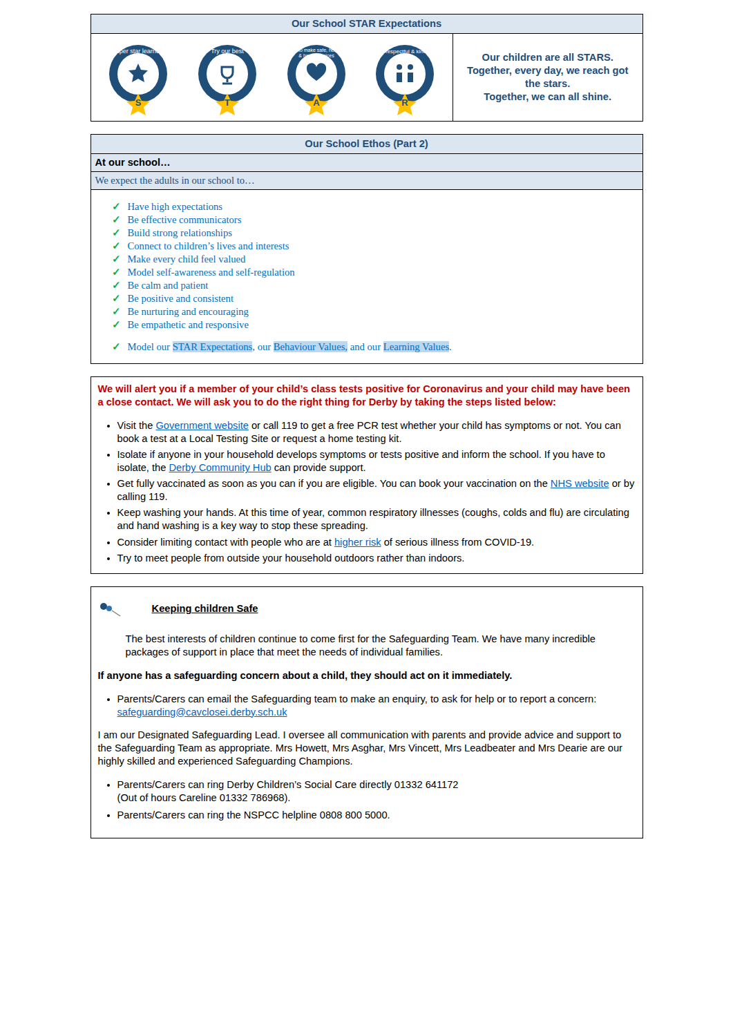Our School STAR Expectations
S S Super star learners
T Try our best
A Able to make safe, healthy, & happy choices
R Respectful & kind
Our children are all STARS.
Together, every day, we reach got the stars.
Together, we can all shine.
Our School Ethos (Part 2)
At our school…
We expect the adults in our school to…
Have high expectations
Be effective communicators
Build strong relationships
Connect to children’s lives and interests
Make every child feel valued
Model self-awareness and self-regulation
Be calm and patient
Be positive and consistent
Be nurturing and encouraging
Be empathetic and responsive
Model our STAR Expectations, our Behaviour Values, and our Learning Values.
We will alert you if a member of your child’s class tests positive for Coronavirus and your child may have been a close contact. We will ask you to do the right thing for Derby by taking the steps listed below:
Visit the Government website or call 119 to get a free PCR test whether your child has symptoms or not. You can book a test at a Local Testing Site or request a home testing kit.
Isolate if anyone in your household develops symptoms or tests positive and inform the school. If you have to isolate, the Derby Community Hub can provide support.
Get fully vaccinated as soon as you can if you are eligible. You can book your vaccination on the NHS website or by calling 119.
Keep washing your hands. At this time of year, common respiratory illnesses (coughs, colds and flu) are circulating and hand washing is a key way to stop these spreading.
Consider limiting contact with people who are at higher risk of serious illness from COVID-19.
Try to meet people from outside your household outdoors rather than indoors.
Keeping children Safe
The best interests of children continue to come first for the Safeguarding Team. We have many incredible packages of support in place that meet the needs of individual families.
If anyone has a safeguarding concern about a child, they should act on it immediately.
Parents/Carers can email the Safeguarding team to make an enquiry, to ask for help or to report a concern: safeguarding@cavclosei.derby.sch.uk
I am our Designated Safeguarding Lead. I oversee all communication with parents and provide advice and support to the Safeguarding Team as appropriate. Mrs Howett, Mrs Asghar, Mrs Vincett, Mrs Leadbeater and Mrs Dearie are our highly skilled and experienced Safeguarding Champions.
Parents/Carers can ring Derby Children’s Social Care directly 01332 641172
(Out of hours Careline 01332 786968).
Parents/Carers can ring the NSPCC helpline 0808 800 5000.